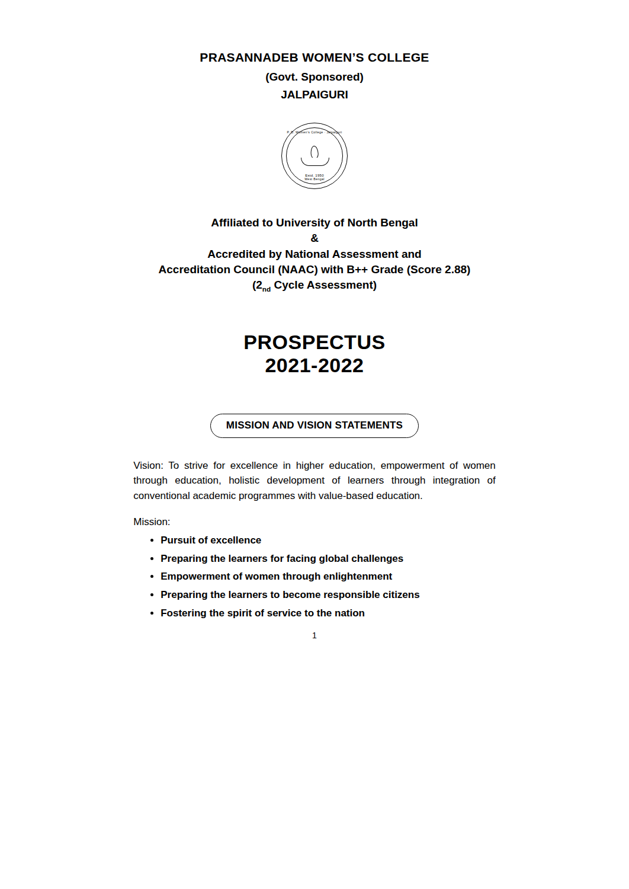PRASANNADEB WOMEN’S COLLEGE
(Govt. Sponsored)
JALPAIGURI
P. D. Women’s College · Jalpaiguri
Estd. 1950
West Bengal
Affiliated to University of North Bengal
&
Accredited by National Assessment and
Accreditation Council (NAAC) with B++ Grade (Score 2.88)
(2nd Cycle Assessment)
PROSPECTUS
2021-2022
MISSION AND VISION STATEMENTS
Vision: To strive for excellence in higher education, empowerment of women through education, holistic development of learners through integration of conventional academic programmes with value-based education.
Mission:
Pursuit of excellence
Preparing the learners for facing global challenges
Empowerment of women through enlightenment
Preparing the learners to become responsible citizens
Fostering the spirit of service to the nation
1